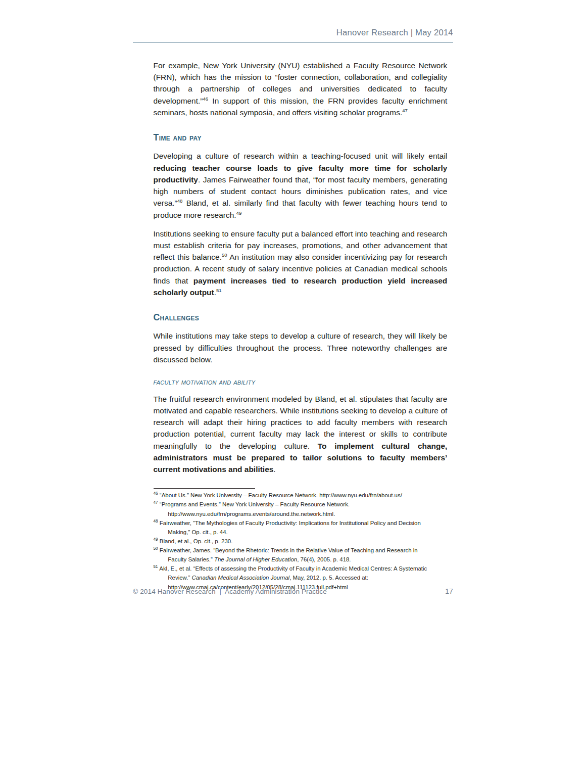Hanover Research | May 2014
For example, New York University (NYU) established a Faculty Resource Network (FRN), which has the mission to “foster connection, collaboration, and collegiality through a partnership of colleges and universities dedicated to faculty development.”46 In support of this mission, the FRN provides faculty enrichment seminars, hosts national symposia, and offers visiting scholar programs.47
Time and Pay
Developing a culture of research within a teaching-focused unit will likely entail reducing teacher course loads to give faculty more time for scholarly productivity. James Fairweather found that, “for most faculty members, generating high numbers of student contact hours diminishes publication rates, and vice versa.”48 Bland, et al. similarly find that faculty with fewer teaching hours tend to produce more research.49
Institutions seeking to ensure faculty put a balanced effort into teaching and research must establish criteria for pay increases, promotions, and other advancement that reflect this balance.50 An institution may also consider incentivizing pay for research production. A recent study of salary incentive policies at Canadian medical schools finds that payment increases tied to research production yield increased scholarly output.51
Challenges
While institutions may take steps to develop a culture of research, they will likely be pressed by difficulties throughout the process. Three noteworthy challenges are discussed below.
Faculty Motivation and Ability
The fruitful research environment modeled by Bland, et al. stipulates that faculty are motivated and capable researchers. While institutions seeking to develop a culture of research will adapt their hiring practices to add faculty members with research production potential, current faculty may lack the interest or skills to contribute meaningfully to the developing culture. To implement cultural change, administrators must be prepared to tailor solutions to faculty members’ current motivations and abilities.
46 “About Us.” New York University – Faculty Resource Network. http://www.nyu.edu/frn/about.us/
47 “Programs and Events.” New York University – Faculty Resource Network.
http://www.nyu.edu/frn/programs.events/around.the.network.html.
48 Fairweather, “The Mythologies of Faculty Productivity: Implications for Institutional Policy and Decision
Making,” Op. cit., p. 44.
49 Bland, et al., Op. cit., p. 230.
50 Fairweather, James. “Beyond the Rhetoric: Trends in the Relative Value of Teaching and Research in
Faculty Salaries.” The Journal of Higher Education, 76(4), 2005. p. 418.
51 Akl, E., et al. “Effects of assessing the Productivity of Faculty in Academic Medical Centres: A Systematic
Review.” Canadian Medical Association Journal, May, 2012. p. 5. Accessed at:
http://www.cmaj.ca/content/early/2012/05/28/cmaj.111123.full.pdf+html
© 2014 Hanover Research | Academy Administration Practice
17